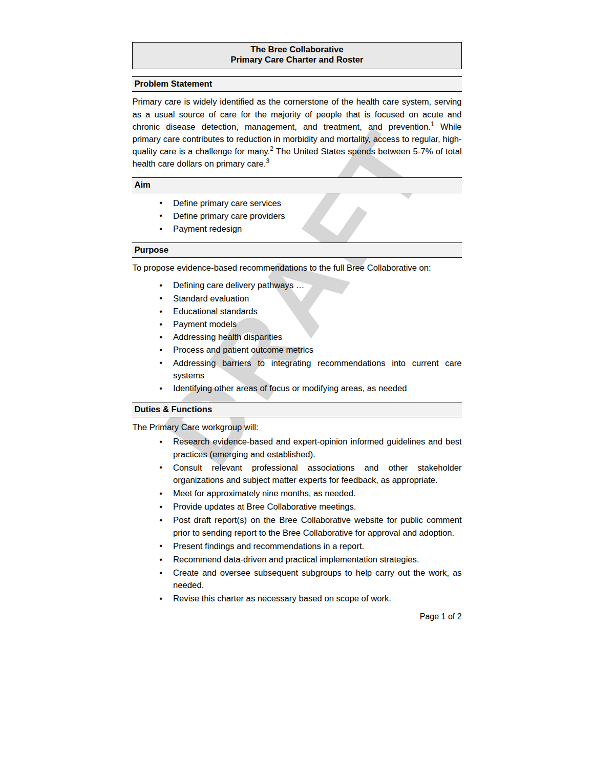DRAFT
The Bree Collaborative
Primary Care Charter and Roster
Problem Statement
Primary care is widely identified as the cornerstone of the health care system, serving as a usual source of care for the majority of people that is focused on acute and chronic disease detection, management, and treatment, and prevention.1 While primary care contributes to reduction in morbidity and mortality, access to regular, high-quality care is a challenge for many.2 The United States spends between 5-7% of total health care dollars on primary care.3
Aim
Define primary care services
Define primary care providers
Payment redesign
Purpose
To propose evidence-based recommendations to the full Bree Collaborative on:
Defining care delivery pathways …
Standard evaluation
Educational standards
Payment models
Addressing health disparities
Process and patient outcome metrics
Addressing barriers to integrating recommendations into current care systems
Identifying other areas of focus or modifying areas, as needed
Duties & Functions
The Primary Care workgroup will:
Research evidence-based and expert-opinion informed guidelines and best practices (emerging and established).
Consult relevant professional associations and other stakeholder organizations and subject matter experts for feedback, as appropriate.
Meet for approximately nine months, as needed.
Provide updates at Bree Collaborative meetings.
Post draft report(s) on the Bree Collaborative website for public comment prior to sending report to the Bree Collaborative for approval and adoption.
Present findings and recommendations in a report.
Recommend data-driven and practical implementation strategies.
Create and oversee subsequent subgroups to help carry out the work, as needed.
Revise this charter as necessary based on scope of work.
Page 1 of 2